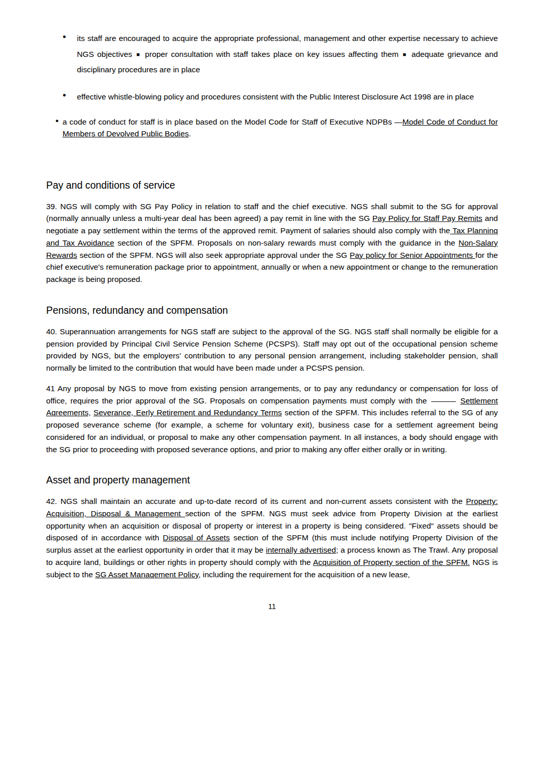its staff are encouraged to acquire the appropriate professional, management and other expertise necessary to achieve NGS objectives ■ proper consultation with staff takes place on key issues affecting them ■ adequate grievance and disciplinary procedures are in place
effective whistle-blowing policy and procedures consistent with the Public Interest Disclosure Act 1998 are in place
a code of conduct for staff is in place based on the Model Code for Staff of Executive NDPBs —Model Code of Conduct for Members of Devolved Public Bodies.
Pay and conditions of service
39. NGS will comply with SG Pay Policy in relation to staff and the chief executive. NGS shall submit to the SG for approval (normally annually unless a multi-year deal has been agreed) a pay remit in line with the SG Pay Policy for Staff Pay Remits and negotiate a pay settlement within the terms of the approved remit. Payment of salaries should also comply with the Tax Planninq and Tax Avoidance section of the SPFM. Proposals on non-salary rewards must comply with the guidance in the Non-Salary Rewards section of the SPFM. NGS will also seek appropriate approval under the SG Pay policy for Senior Appointments for the chief executive's remuneration package prior to appointment, annually or when a new appointment or change to the remuneration package is being proposed.
Pensions, redundancy and compensation
40. Superannuation arrangements for NGS staff are subject to the approval of the SG. NGS staff shall normally be eligible for a pension provided by Principal Civil Service Pension Scheme (PCSPS). Staff may opt out of the occupational pension scheme provided by NGS, but the employers' contribution to any personal pension arrangement, including stakeholder pension, shall normally be limited to the contribution that would have been made under a PCSPS pension.
41 Any proposal by NGS to move from existing pension arrangements, or to pay any redundancy or compensation for loss of office, requires the prior approval of the SG. Proposals on compensation payments must comply with the Settlement Aqreements, Severance, Eerly Retirement and Redundancy Terms section of the SPFM. This includes referral to the SG of any proposed severance scheme (for example, a scheme for voluntary exit), business case for a settlement agreement being considered for an individual, or proposal to make any other compensation payment. In all instances, a body should engage with the SG prior to proceeding with proposed severance options, and prior to making any offer either orally or in writing.
Asset and property management
42. NGS shall maintain an accurate and up-to-date record of its current and non-current assets consistent with the Property: Acquisition, Disposal & Management section of the SPFM. NGS must seek advice from Property Division at the earliest opportunity when an acquisition or disposal of property or interest in a property is being considered. "Fixed" assets should be disposed of in accordance with Disposal of Assets section of the SPFM (this must include notifying Property Division of the surplus asset at the earliest opportunity in order that it may be internally advertised; a process known as The Trawl. Any proposal to acquire land, buildings or other rights in property should comply with the Acquisition of Property section of the SPFM. NGS is subject to the SG Asset Manaqement Policy, including the requirement for the acquisition of a new lease,
11